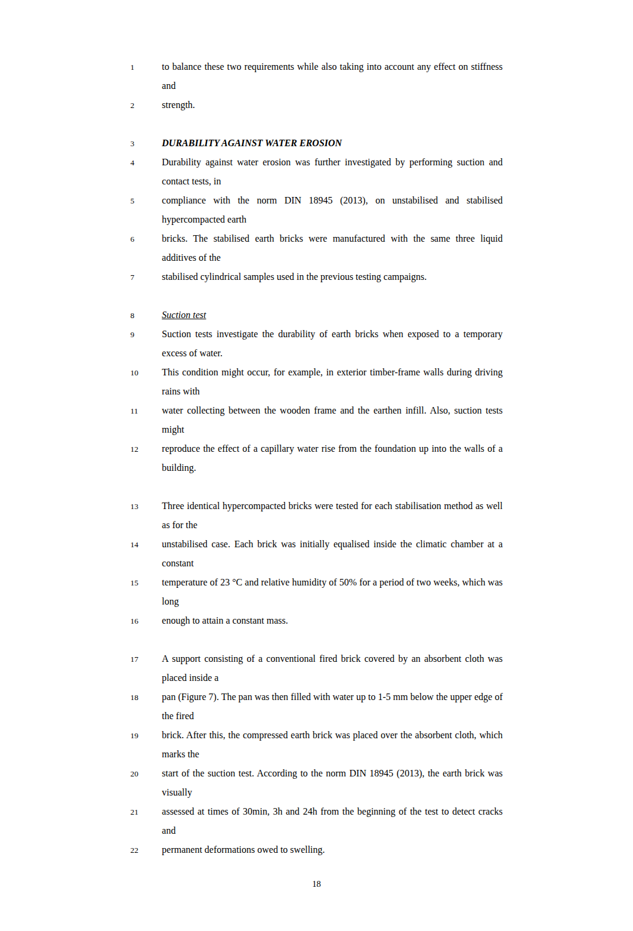1
to balance these two requirements while also taking into account any effect on stiffness and
2
strength.
3
Durability against water erosion
4
Durability against water erosion was further investigated by performing suction and contact tests, in
5
compliance with the norm DIN 18945 (2013), on unstabilised and stabilised hypercompacted earth
6
bricks. The stabilised earth bricks were manufactured with the same three liquid additives of the
7
stabilised cylindrical samples used in the previous testing campaigns.
8
Suction test
9
Suction tests investigate the durability of earth bricks when exposed to a temporary excess of water.
10
This condition might occur, for example, in exterior timber-frame walls during driving rains with
11
water collecting between the wooden frame and the earthen infill. Also, suction tests might
12
reproduce the effect of a capillary water rise from the foundation up into the walls of a building.
13
Three identical hypercompacted bricks were tested for each stabilisation method as well as for the
14
unstabilised case. Each brick was initially equalised inside the climatic chamber at a constant
15
temperature of 23 °C and relative humidity of 50% for a period of two weeks, which was long
16
enough to attain a constant mass.
17
A support consisting of a conventional fired brick covered by an absorbent cloth was placed inside a
18
pan (Figure 7). The pan was then filled with water up to 1-5 mm below the upper edge of the fired
19
brick. After this, the compressed earth brick was placed over the absorbent cloth, which marks the
20
start of the suction test. According to the norm DIN 18945 (2013), the earth brick was visually
21
assessed at times of 30min, 3h and 24h from the beginning of the test to detect cracks and
22
permanent deformations owed to swelling.
18